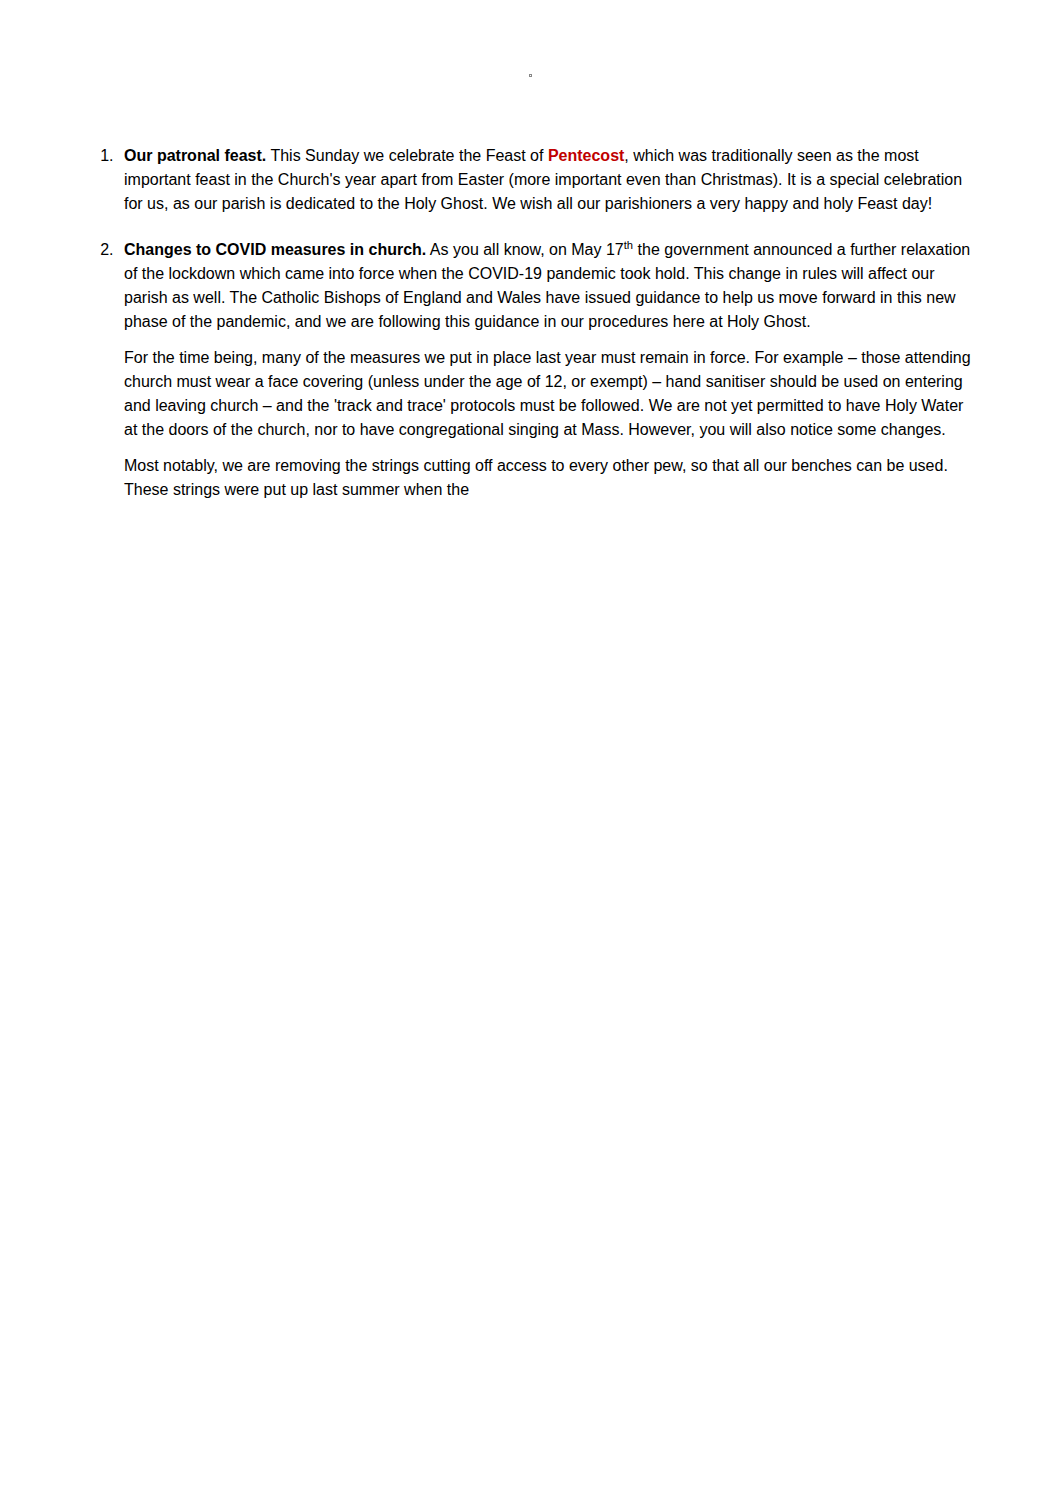Our patronal feast. This Sunday we celebrate the Feast of Pentecost, which was traditionally seen as the most important feast in the Church's year apart from Easter (more important even than Christmas). It is a special celebration for us, as our parish is dedicated to the Holy Ghost. We wish all our parishioners a very happy and holy Feast day!
Changes to COVID measures in church. As you all know, on May 17th the government announced a further relaxation of the lockdown which came into force when the COVID-19 pandemic took hold. This change in rules will affect our parish as well. The Catholic Bishops of England and Wales have issued guidance to help us move forward in this new phase of the pandemic, and we are following this guidance in our procedures here at Holy Ghost.
For the time being, many of the measures we put in place last year must remain in force. For example – those attending church must wear a face covering (unless under the age of 12, or exempt) – hand sanitiser should be used on entering and leaving church – and the 'track and trace' protocols must be followed. We are not yet permitted to have Holy Water at the doors of the church, nor to have congregational singing at Mass. However, you will also notice some changes.
Most notably, we are removing the strings cutting off access to every other pew, so that all our benches can be used. These strings were put up last summer when the